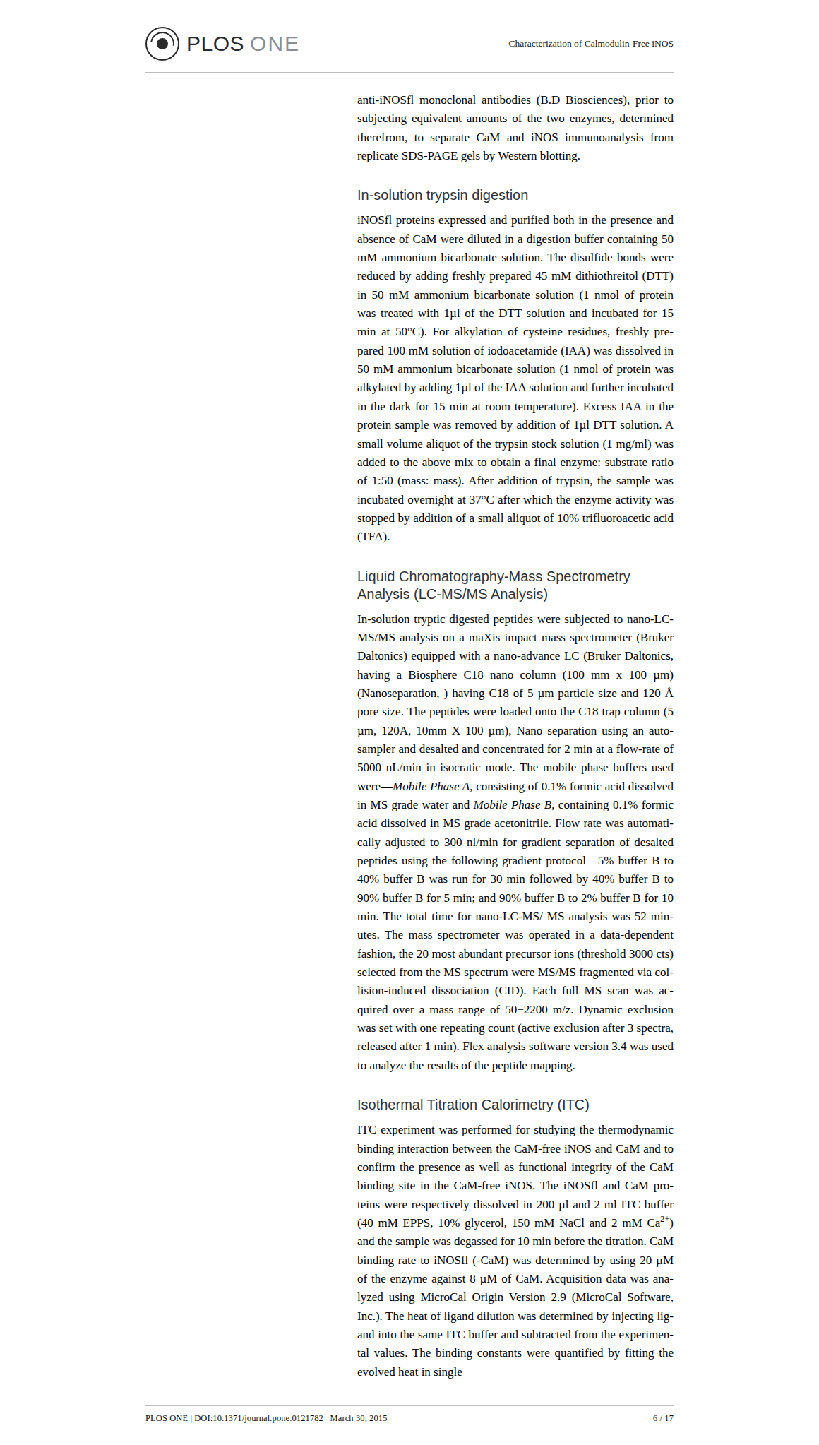PLOS ONE
Characterization of Calmodulin-Free iNOS
anti-iNOSfl monoclonal antibodies (B.D Biosciences), prior to subjecting equivalent amounts of the two enzymes, determined therefrom, to separate CaM and iNOS immunoanalysis from replicate SDS-PAGE gels by Western blotting.
In-solution trypsin digestion
iNOSfl proteins expressed and purified both in the presence and absence of CaM were diluted in a digestion buffer containing 50 mM ammonium bicarbonate solution. The disulfide bonds were reduced by adding freshly prepared 45 mM dithiothreitol (DTT) in 50 mM ammonium bicarbonate solution (1 nmol of protein was treated with 1µl of the DTT solution and incubated for 15 min at 50°C). For alkylation of cysteine residues, freshly prepared 100 mM solution of iodoacetamide (IAA) was dissolved in 50 mM ammonium bicarbonate solution (1 nmol of protein was alkylated by adding 1µl of the IAA solution and further incubated in the dark for 15 min at room temperature). Excess IAA in the protein sample was removed by addition of 1µl DTT solution. A small volume aliquot of the trypsin stock solution (1 mg/ml) was added to the above mix to obtain a final enzyme: substrate ratio of 1:50 (mass: mass). After addition of trypsin, the sample was incubated overnight at 37°C after which the enzyme activity was stopped by addition of a small aliquot of 10% trifluoroacetic acid (TFA).
Liquid Chromatography-Mass Spectrometry Analysis (LC-MS/MS Analysis)
In-solution tryptic digested peptides were subjected to nano-LC-MS/MS analysis on a maXis impact mass spectrometer (Bruker Daltonics) equipped with a nano-advance LC (Bruker Daltonics, having a Biosphere C18 nano column (100 mm x 100 µm) (Nanoseparation, ) having C18 of 5 µm particle size and 120 Å pore size. The peptides were loaded onto the C18 trap column (5 µm, 120A, 10mm X 100 µm), Nano separation using an auto-sampler and desalted and concentrated for 2 min at a flow-rate of 5000 nL/min in isocratic mode. The mobile phase buffers used were—Mobile Phase A, consisting of 0.1% formic acid dissolved in MS grade water and Mobile Phase B, containing 0.1% formic acid dissolved in MS grade acetonitrile. Flow rate was automatically adjusted to 300 nl/min for gradient separation of desalted peptides using the following gradient protocol—5% buffer B to 40% buffer B was run for 30 min followed by 40% buffer B to 90% buffer B for 5 min; and 90% buffer B to 2% buffer B for 10 min. The total time for nano-LC-MS/ MS analysis was 52 minutes. The mass spectrometer was operated in a data-dependent fashion, the 20 most abundant precursor ions (threshold 3000 cts) selected from the MS spectrum were MS/MS fragmented via collision-induced dissociation (CID). Each full MS scan was acquired over a mass range of 50−2200 m/z. Dynamic exclusion was set with one repeating count (active exclusion after 3 spectra, released after 1 min). Flex analysis software version 3.4 was used to analyze the results of the peptide mapping.
Isothermal Titration Calorimetry (ITC)
ITC experiment was performed for studying the thermodynamic binding interaction between the CaM-free iNOS and CaM and to confirm the presence as well as functional integrity of the CaM binding site in the CaM-free iNOS. The iNOSfl and CaM proteins were respectively dissolved in 200 µl and 2 ml ITC buffer (40 mM EPPS, 10% glycerol, 150 mM NaCl and 2 mM Ca2+) and the sample was degassed for 10 min before the titration. CaM binding rate to iNOSfl (-CaM) was determined by using 20 µM of the enzyme against 8 µM of CaM. Acquisition data was analyzed using MicroCal Origin Version 2.9 (MicroCal Software, Inc.). The heat of ligand dilution was determined by injecting ligand into the same ITC buffer and subtracted from the experimental values. The binding constants were quantified by fitting the evolved heat in single
PLOS ONE | DOI:10.1371/journal.pone.0121782 March 30, 2015
6 / 17